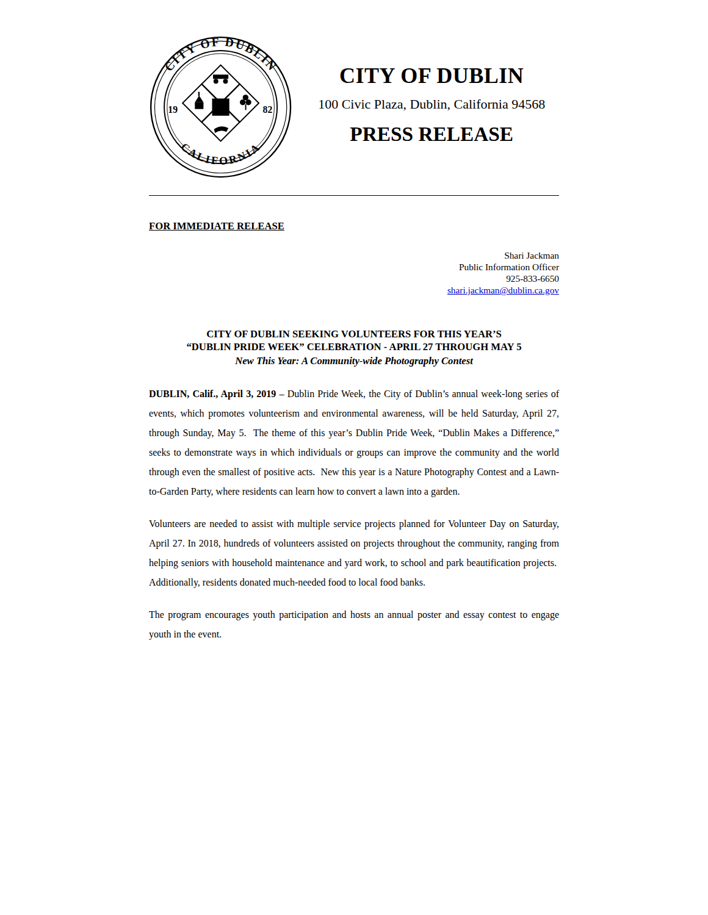CITY OF DUBLIN CALIFORNIA 19 82
CITY OF DUBLIN
100 Civic Plaza, Dublin, California 94568
PRESS RELEASE
FOR IMMEDIATE RELEASE
Shari Jackman
Public Information Officer
925-833-6650
shari.jackman@dublin.ca.gov
CITY OF DUBLIN SEEKING VOLUNTEERS FOR THIS YEAR’S
“DUBLIN PRIDE WEEK” CELEBRATION - APRIL 27 THROUGH MAY 5
New This Year: A Community-wide Photography Contest
DUBLIN, Calif., April 3, 2019 – Dublin Pride Week, the City of Dublin’s annual week-long series of events, which promotes volunteerism and environmental awareness, will be held Saturday, April 27, through Sunday, May 5. The theme of this year’s Dublin Pride Week, “Dublin Makes a Difference,” seeks to demonstrate ways in which individuals or groups can improve the community and the world through even the smallest of positive acts. New this year is a Nature Photography Contest and a Lawn-to-Garden Party, where residents can learn how to convert a lawn into a garden.
Volunteers are needed to assist with multiple service projects planned for Volunteer Day on Saturday, April 27. In 2018, hundreds of volunteers assisted on projects throughout the community, ranging from helping seniors with household maintenance and yard work, to school and park beautification projects. Additionally, residents donated much-needed food to local food banks.
The program encourages youth participation and hosts an annual poster and essay contest to engage youth in the event.